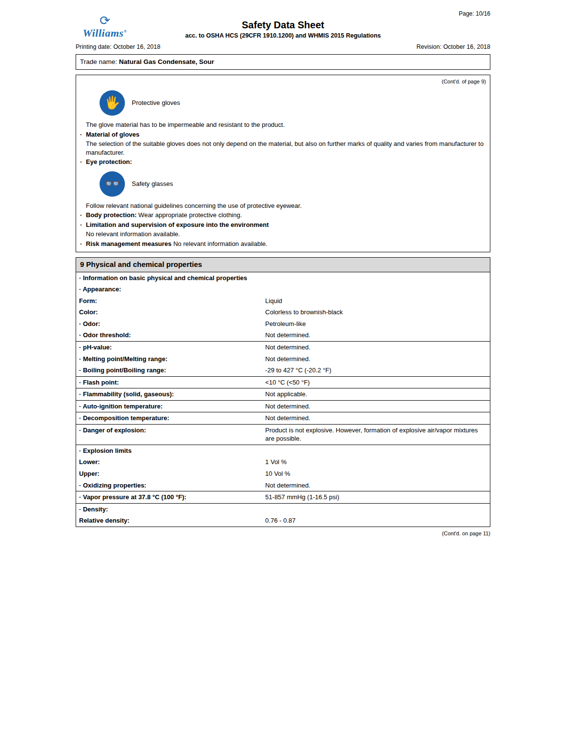Page: 10/16
⟳
Williams®
Safety Data Sheet
acc. to OSHA HCS (29CFR 1910.1200) and WHMIS 2015 Regulations
Printing date: October 16, 2018 Revision: October 16, 2018
Trade name: Natural Gas Condensate, Sour
(Cont'd. of page 9)
🖐
Protective gloves
The glove material has to be impermeable and resistant to the product.
Material of gloves
The selection of the suitable gloves does not only depend on the material, but also on further marks of quality and varies from manufacturer to manufacturer.
Eye protection:
👓
Safety glasses
Follow relevant national guidelines concerning the use of protective eyewear.
Body protection: Wear appropriate protective clothing.
Limitation and supervision of exposure into the environment
No relevant information available.
Risk management measures No relevant information available.
9 Physical and chemical properties
| · Information on basic physical and chemical properties |
| · Appearance: | |
| Form: | Liquid |
| Color: | Colorless to brownish-black |
| · Odor: | Petroleum-like |
| · Odor threshold: | Not determined. |
| · pH-value: | Not determined. |
| · Melting point/Melting range: | Not determined. |
| · Boiling point/Boiling range: | -29 to 427 °C (-20.2 °F) |
| · Flash point: | <10 °C (<50 °F) |
| · Flammability (solid, gaseous): | Not applicable. |
| · Auto-ignition temperature: | Not determined. |
| · Decomposition temperature: | Not determined. |
| · Danger of explosion: | Product is not explosive. However, formation of explosive air/vapor mixtures are possible. |
| · Explosion limits | |
| Lower: | 1 Vol % |
| Upper: | 10 Vol % |
| · Oxidizing properties: | Not determined. |
| · Vapor pressure at 37.8 °C (100 °F): | 51-857 mmHg (1-16.5 psi) |
| · Density: | |
| Relative density: | 0.76 - 0.87 |
(Cont'd. on page 11)